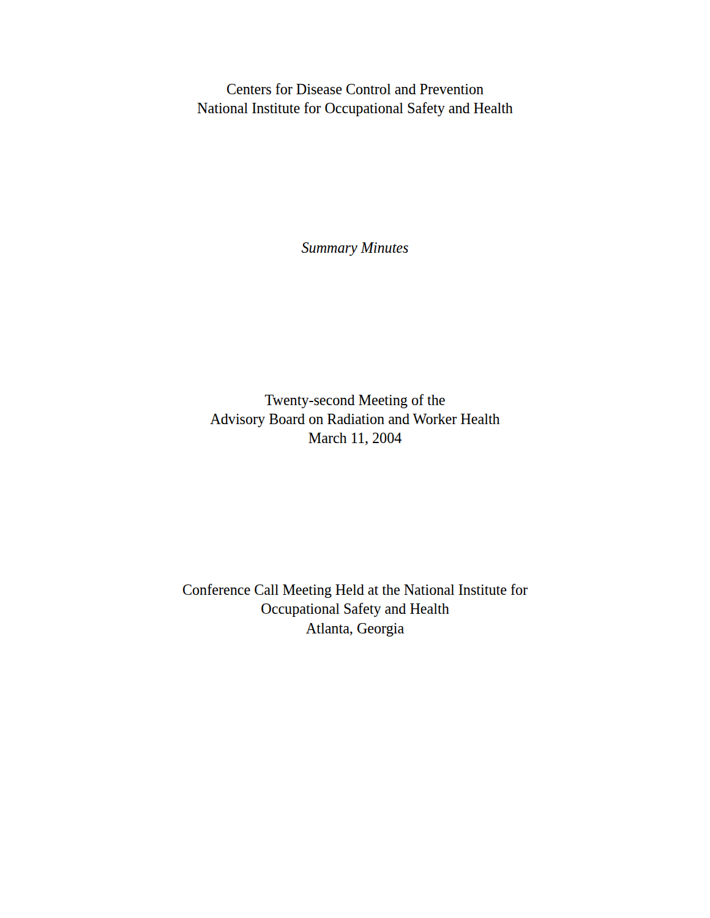Centers for Disease Control and Prevention National Institute for Occupational Safety and Health
Summary Minutes
Twenty-second Meeting of the Advisory Board on Radiation and Worker Health March 11, 2004
Conference Call Meeting Held at the National Institute for Occupational Safety and Health Atlanta, Georgia